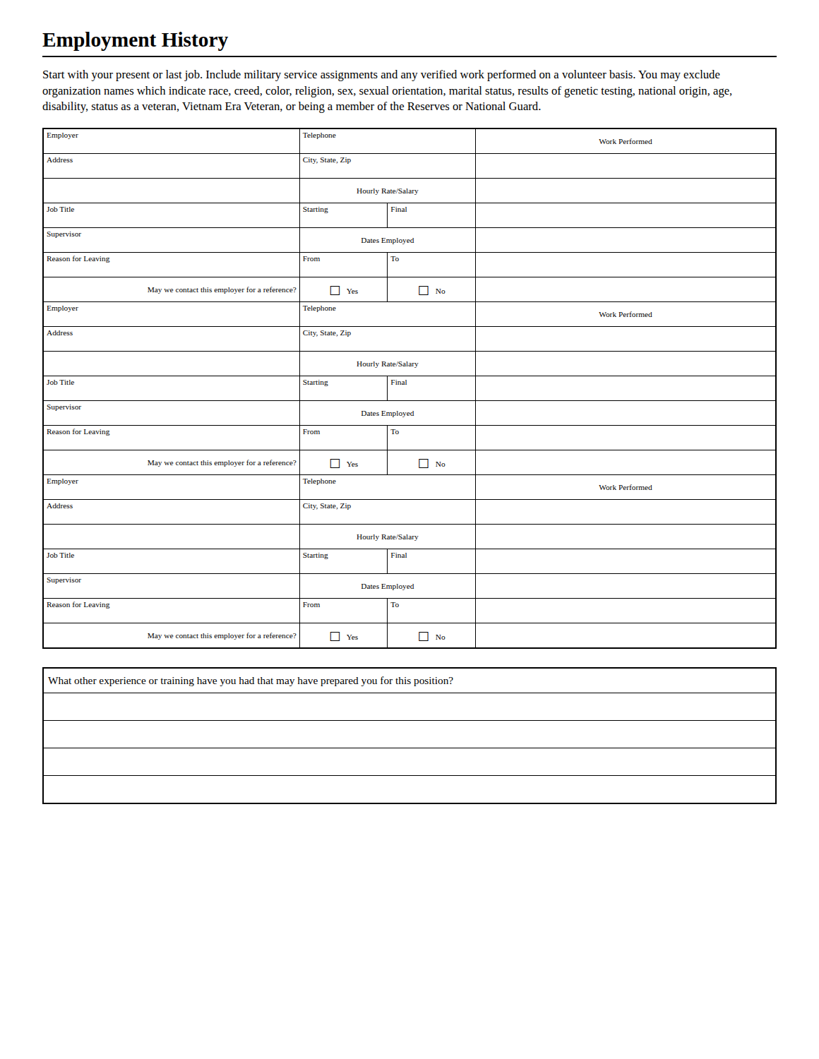Employment History
Start with your present or last job. Include military service assignments and any verified work performed on a volunteer basis. You may exclude organization names which indicate race, creed, color, religion, sex, sexual orientation, marital status, results of genetic testing, national origin, age, disability, status as a veteran, Vietnam Era Veteran, or being a member of the Reserves or National Guard.
| Employer | Telephone | Work Performed |
| Address | City, State, Zip | |
| | Hourly Rate/Salary | |
| Job Title | Starting | Final | |
| Supervisor | Dates Employed | |
| Reason for Leaving | From | To | |
| May we contact this employer for a reference? | □ Yes | □ No | |
| Employer | Telephone | Work Performed |
| Address | City, State, Zip | |
| | Hourly Rate/Salary | |
| Job Title | Starting | Final | |
| Supervisor | Dates Employed | |
| Reason for Leaving | From | To | |
| May we contact this employer for a reference? | □ Yes | □ No | |
| Employer | Telephone | Work Performed |
| Address | City, State, Zip | |
| | Hourly Rate/Salary | |
| Job Title | Starting | Final | |
| Supervisor | Dates Employed | |
| Reason for Leaving | From | To | |
| May we contact this employer for a reference? | □ Yes | □ No | |
| What other experience or training have you had that may have prepared you for this position? |